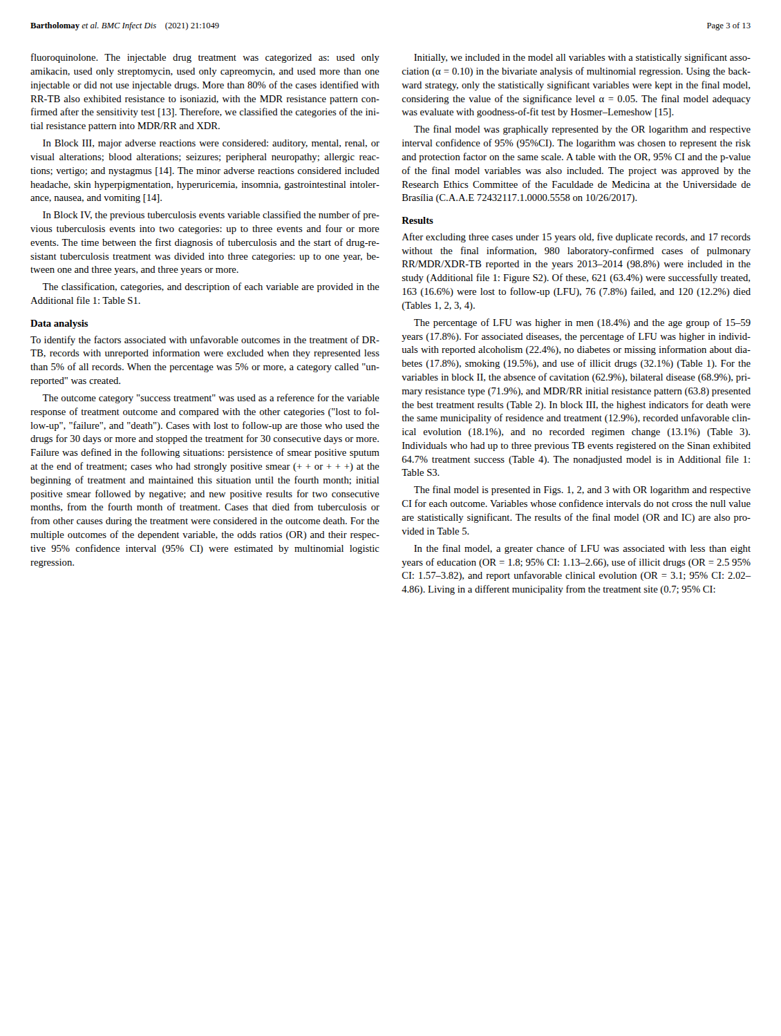Bartholomay et al. BMC Infect Dis (2021) 21:1049
Page 3 of 13
fluoroquinolone. The injectable drug treatment was categorized as: used only amikacin, used only streptomycin, used only capreomycin, and used more than one injectable or did not use injectable drugs. More than 80% of the cases identified with RR-TB also exhibited resistance to isoniazid, with the MDR resistance pattern confirmed after the sensitivity test [13]. Therefore, we classified the categories of the initial resistance pattern into MDR/RR and XDR.
In Block III, major adverse reactions were considered: auditory, mental, renal, or visual alterations; blood alterations; seizures; peripheral neuropathy; allergic reactions; vertigo; and nystagmus [14]. The minor adverse reactions considered included headache, skin hyperpigmentation, hyperuricemia, insomnia, gastrointestinal intolerance, nausea, and vomiting [14].
In Block IV, the previous tuberculosis events variable classified the number of previous tuberculosis events into two categories: up to three events and four or more events. The time between the first diagnosis of tuberculosis and the start of drug-resistant tuberculosis treatment was divided into three categories: up to one year, between one and three years, and three years or more.
The classification, categories, and description of each variable are provided in the Additional file 1: Table S1.
Data analysis
To identify the factors associated with unfavorable outcomes in the treatment of DR-TB, records with unreported information were excluded when they represented less than 5% of all records. When the percentage was 5% or more, a category called "unreported" was created.
The outcome category "success treatment" was used as a reference for the variable response of treatment outcome and compared with the other categories ("lost to follow-up", "failure", and "death"). Cases with lost to follow-up are those who used the drugs for 30 days or more and stopped the treatment for 30 consecutive days or more. Failure was defined in the following situations: persistence of smear positive sputum at the end of treatment; cases who had strongly positive smear (+ + or + + +) at the beginning of treatment and maintained this situation until the fourth month; initial positive smear followed by negative; and new positive results for two consecutive months, from the fourth month of treatment. Cases that died from tuberculosis or from other causes during the treatment were considered in the outcome death. For the multiple outcomes of the dependent variable, the odds ratios (OR) and their respective 95% confidence interval (95% CI) were estimated by multinomial logistic regression.
Initially, we included in the model all variables with a statistically significant association (α = 0.10) in the bivariate analysis of multinomial regression. Using the backward strategy, only the statistically significant variables were kept in the final model, considering the value of the significance level α = 0.05. The final model adequacy was evaluate with goodness-of-fit test by Hosmer–Lemeshow [15].
The final model was graphically represented by the OR logarithm and respective interval confidence of 95% (95%CI). The logarithm was chosen to represent the risk and protection factor on the same scale. A table with the OR, 95% CI and the p-value of the final model variables was also included. The project was approved by the Research Ethics Committee of the Faculdade de Medicina at the Universidade de Brasília (C.A.A.E 72432117.1.0000.5558 on 10/26/2017).
Results
After excluding three cases under 15 years old, five duplicate records, and 17 records without the final information, 980 laboratory-confirmed cases of pulmonary RR/MDR/XDR-TB reported in the years 2013–2014 (98.8%) were included in the study (Additional file 1: Figure S2). Of these, 621 (63.4%) were successfully treated, 163 (16.6%) were lost to follow-up (LFU), 76 (7.8%) failed, and 120 (12.2%) died (Tables 1, 2, 3, 4).
The percentage of LFU was higher in men (18.4%) and the age group of 15–59 years (17.8%). For associated diseases, the percentage of LFU was higher in individuals with reported alcoholism (22.4%), no diabetes or missing information about diabetes (17.8%), smoking (19.5%), and use of illicit drugs (32.1%) (Table 1). For the variables in block II, the absence of cavitation (62.9%), bilateral disease (68.9%), primary resistance type (71.9%), and MDR/RR initial resistance pattern (63.8) presented the best treatment results (Table 2). In block III, the highest indicators for death were the same municipality of residence and treatment (12.9%), recorded unfavorable clinical evolution (18.1%), and no recorded regimen change (13.1%) (Table 3). Individuals who had up to three previous TB events registered on the Sinan exhibited 64.7% treatment success (Table 4). The nonadjusted model is in Additional file 1: Table S3.
The final model is presented in Figs. 1, 2, and 3 with OR logarithm and respective CI for each outcome. Variables whose confidence intervals do not cross the null value are statistically significant. The results of the final model (OR and IC) are also provided in Table 5.
In the final model, a greater chance of LFU was associated with less than eight years of education (OR = 1.8; 95% CI: 1.13–2.66), use of illicit drugs (OR = 2.5 95% CI: 1.57–3.82), and report unfavorable clinical evolution (OR = 3.1; 95% CI: 2.02–4.86). Living in a different municipality from the treatment site (0.7; 95% CI: